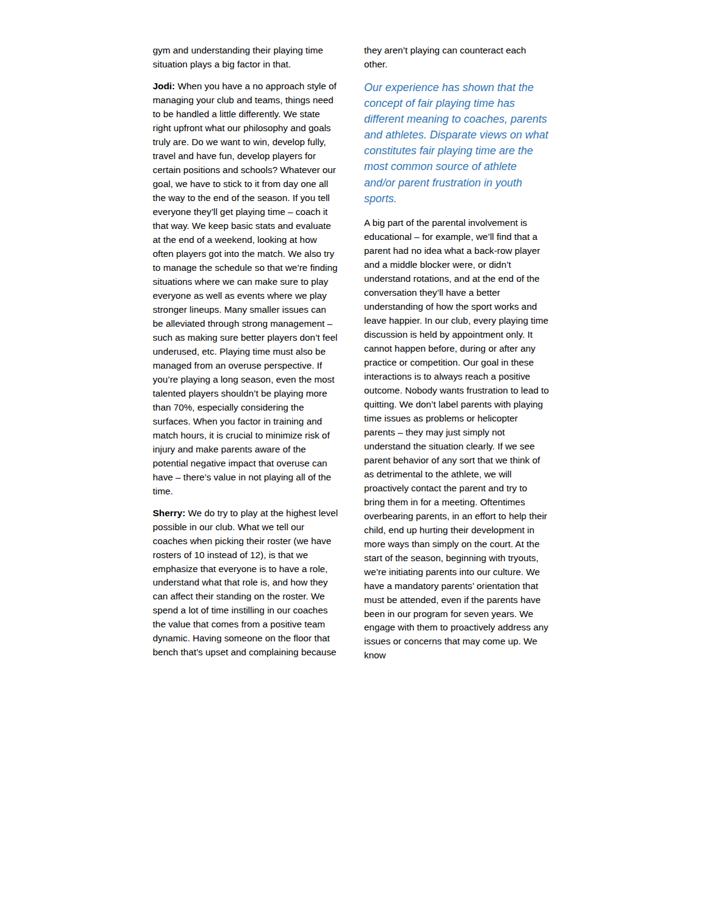gym and understanding their playing time situation plays a big factor in that.
Jodi: When you have a no approach style of managing your club and teams, things need to be handled a little differently. We state right upfront what our philosophy and goals truly are. Do we want to win, develop fully, travel and have fun, develop players for certain positions and schools? Whatever our goal, we have to stick to it from day one all the way to the end of the season. If you tell everyone they’ll get playing time – coach it that way. We keep basic stats and evaluate at the end of a weekend, looking at how often players got into the match. We also try to manage the schedule so that we’re finding situations where we can make sure to play everyone as well as events where we play stronger lineups. Many smaller issues can be alleviated through strong management – such as making sure better players don’t feel underused, etc. Playing time must also be managed from an overuse perspective. If you’re playing a long season, even the most talented players shouldn’t be playing more than 70%, especially considering the surfaces. When you factor in training and match hours, it is crucial to minimize risk of injury and make parents aware of the potential negative impact that overuse can have – there’s value in not playing all of the time.
Sherry: We do try to play at the highest level possible in our club. What we tell our coaches when picking their roster (we have rosters of 10 instead of 12), is that we emphasize that everyone is to have a role, understand what that role is, and how they can affect their standing on the roster. We spend a lot of time instilling in our coaches the value that comes from a positive team dynamic. Having someone on the floor that bench that’s upset and complaining because they aren’t playing can counteract each other.
Our experience has shown that the concept of fair playing time has different meaning to coaches, parents and athletes. Disparate views on what constitutes fair playing time are the most common source of athlete and/or parent frustration in youth sports.
A big part of the parental involvement is educational – for example, we’ll find that a parent had no idea what a back-row player and a middle blocker were, or didn’t understand rotations, and at the end of the conversation they’ll have a better understanding of how the sport works and leave happier. In our club, every playing time discussion is held by appointment only. It cannot happen before, during or after any practice or competition. Our goal in these interactions is to always reach a positive outcome. Nobody wants frustration to lead to quitting. We don’t label parents with playing time issues as problems or helicopter parents – they may just simply not understand the situation clearly. If we see parent behavior of any sort that we think of as detrimental to the athlete, we will proactively contact the parent and try to bring them in for a meeting. Oftentimes overbearing parents, in an effort to help their child, end up hurting their development in more ways than simply on the court. At the start of the season, beginning with tryouts, we’re initiating parents into our culture. We have a mandatory parents’ orientation that must be attended, even if the parents have been in our program for seven years. We engage with them to proactively address any issues or concerns that may come up. We know